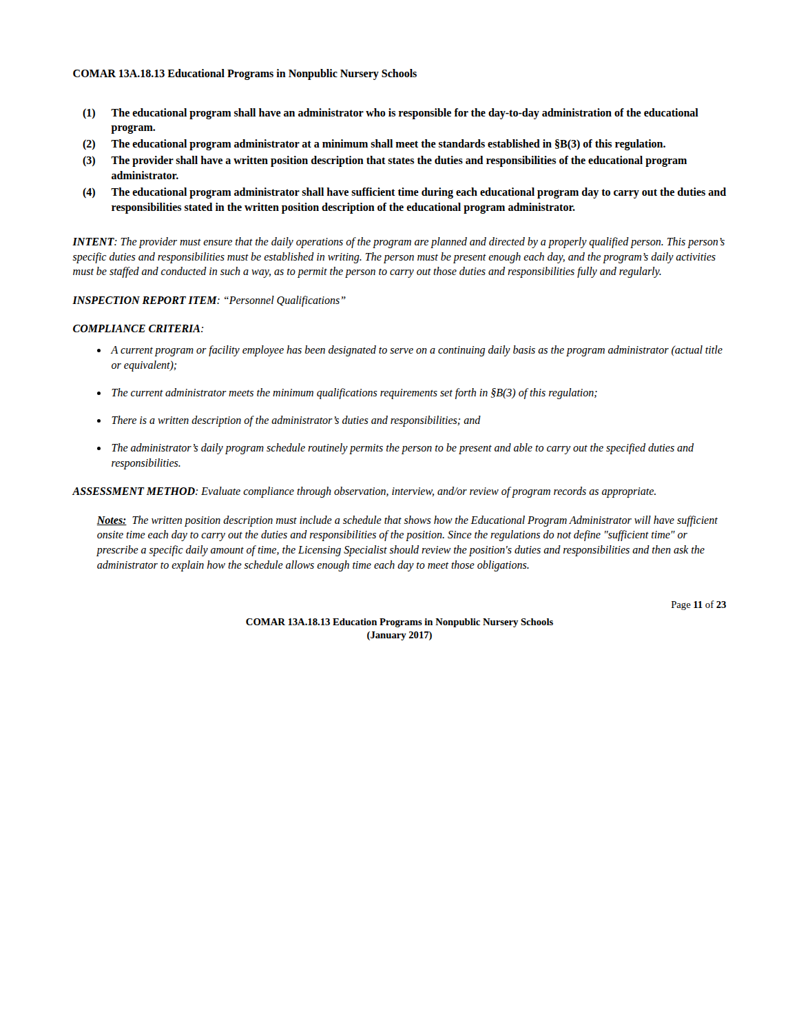COMAR 13A.18.13 Educational Programs in Nonpublic Nursery Schools
(1) The educational program shall have an administrator who is responsible for the day-to-day administration of the educational program.
(2) The educational program administrator at a minimum shall meet the standards established in §B(3) of this regulation.
(3) The provider shall have a written position description that states the duties and responsibilities of the educational program administrator.
(4) The educational program administrator shall have sufficient time during each educational program day to carry out the duties and responsibilities stated in the written position description of the educational program administrator.
INTENT: The provider must ensure that the daily operations of the program are planned and directed by a properly qualified person. This person’s specific duties and responsibilities must be established in writing. The person must be present enough each day, and the program’s daily activities must be staffed and conducted in such a way, as to permit the person to carry out those duties and responsibilities fully and regularly.
INSPECTION REPORT ITEM: “Personnel Qualifications”
COMPLIANCE CRITERIA:
A current program or facility employee has been designated to serve on a continuing daily basis as the program administrator (actual title or equivalent);
The current administrator meets the minimum qualifications requirements set forth in §B(3) of this regulation;
There is a written description of the administrator’s duties and responsibilities; and
The administrator’s daily program schedule routinely permits the person to be present and able to carry out the specified duties and responsibilities.
ASSESSMENT METHOD: Evaluate compliance through observation, interview, and/or review of program records as appropriate.
Notes: The written position description must include a schedule that shows how the Educational Program Administrator will have sufficient onsite time each day to carry out the duties and responsibilities of the position. Since the regulations do not define "sufficient time" or prescribe a specific daily amount of time, the Licensing Specialist should review the position's duties and responsibilities and then ask the administrator to explain how the schedule allows enough time each day to meet those obligations.
Page 11 of 23
COMAR 13A.18.13 Education Programs in Nonpublic Nursery Schools
(January 2017)